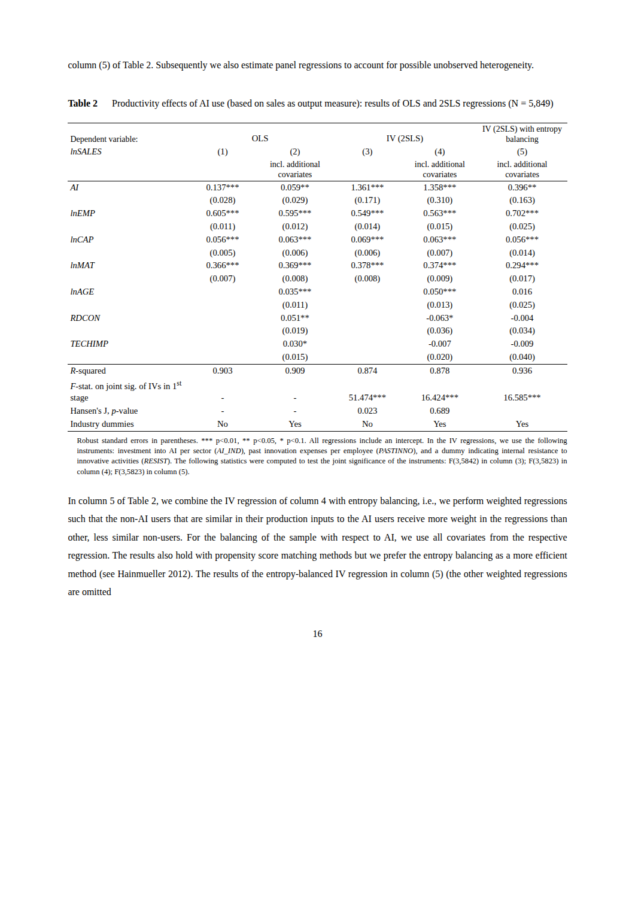column (5) of Table 2. Subsequently we also estimate panel regressions to account for possible unobserved heterogeneity.
Table 2 Productivity effects of AI use (based on sales as output measure): results of OLS and 2SLS regressions (N = 5,849)
| Dependent variable: | OLS | IV (2SLS) | IV (2SLS) with entropy balancing |
| lnSALES | (1) | (2) | (3) | (4) | (5) |
| | | incl. additional covariates | | incl. additional covariates | incl. additional covariates |
| AI | 0.137*** | 0.059** | 1.361*** | 1.358*** | 0.396** |
| | (0.028) | (0.029) | (0.171) | (0.310) | (0.163) |
| lnEMP | 0.605*** | 0.595*** | 0.549*** | 0.563*** | 0.702*** |
| | (0.011) | (0.012) | (0.014) | (0.015) | (0.025) |
| lnCAP | 0.056*** | 0.063*** | 0.069*** | 0.063*** | 0.056*** |
| | (0.005) | (0.006) | (0.006) | (0.007) | (0.014) |
| lnMAT | 0.366*** | 0.369*** | 0.378*** | 0.374*** | 0.294*** |
| | (0.007) | (0.008) | (0.008) | (0.009) | (0.017) |
| lnAGE | | 0.035*** | | 0.050*** | 0.016 |
| | | (0.011) | | (0.013) | (0.025) |
| RDCON | | 0.051** | | -0.063* | -0.004 |
| | | (0.019) | | (0.036) | (0.034) |
| TECHIMP | | 0.030* | | -0.007 | -0.009 |
| | | (0.015) | | (0.020) | (0.040) |
| R -squared | 0.903 | 0.909 | 0.874 | 0.878 | 0.936 |
| F -stat. on joint sig. of IVs in 1 st stage | - | - | 51.474*** | 16.424*** | 16.585*** |
| Hansen's J, p -value | - | - | 0.023 | 0.689 | |
| Industry dummies | No | Yes | No | Yes | Yes |
Robust standard errors in parentheses. *** p<0.01, ** p<0.05, * p<0.1. All regressions include an intercept. In the IV regressions, we use the following instruments: investment into AI per sector (AI_IND), past innovation expenses per employee (PASTINNO), and a dummy indicating internal resistance to innovative activities (RESIST). The following statistics were computed to test the joint significance of the instruments: F(3,5842) in column (3); F(3,5823) in column (4); F(3,5823) in column (5).
In column 5 of Table 2, we combine the IV regression of column 4 with entropy balancing, i.e., we perform weighted regressions such that the non-AI users that are similar in their production inputs to the AI users receive more weight in the regressions than other, less similar non-users. For the balancing of the sample with respect to AI, we use all covariates from the respective regression. The results also hold with propensity score matching methods but we prefer the entropy balancing as a more efficient method (see Hainmueller 2012). The results of the entropy-balanced IV regression in column (5) (the other weighted regressions are omitted
16